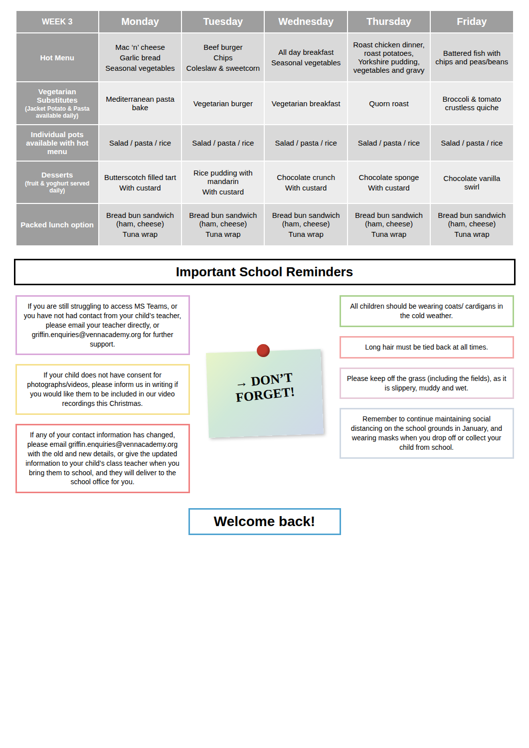| WEEK 3 | Monday | Tuesday | Wednesday | Thursday | Friday |
| --- | --- | --- | --- | --- | --- |
| Hot Menu | Mac ‘n’ cheese Garlic bread Seasonal vegetables | Beef burger Chips Coleslaw & sweetcorn | All day breakfast Seasonal vegetables | Roast chicken dinner, roast potatoes, Yorkshire pudding, vegetables and gravy | Battered fish with chips and peas/beans |
| Vegetarian Substitutes (Jacket Potato & Pasta available daily) | Mediterranean pasta bake | Vegetarian burger | Vegetarian breakfast | Quorn roast | Broccoli & tomato crustless quiche |
| Individual pots available with hot menu | Salad / pasta / rice | Salad / pasta / rice | Salad / pasta / rice | Salad / pasta / rice | Salad / pasta / rice |
| Desserts (fruit & yoghurt served daily) | Butterscotch filled tart With custard | Rice pudding with mandarin With custard | Chocolate crunch With custard | Chocolate sponge With custard | Chocolate vanilla swirl |
| Packed lunch option | Bread bun sandwich (ham, cheese) Tuna wrap | Bread bun sandwich (ham, cheese) Tuna wrap | Bread bun sandwich (ham, cheese) Tuna wrap | Bread bun sandwich (ham, cheese) Tuna wrap | Bread bun sandwich (ham, cheese) Tuna wrap |
Important School Reminders
If you are still struggling to access MS Teams, or you have not had contact from your child’s teacher, please email your teacher directly, or griffin.enquiries@vennacademy.org for further support.
If your child does not have consent for photographs/videos, please inform us in writing if you would like them to be included in our video recordings this Christmas.
If any of your contact information has changed, please email griffin.enquiries@vennacademy.org with the old and new details, or give the updated information to your child’s class teacher when you bring them to school, and they will deliver to the school office for you.
→ DON’T
FORGET!
All children should be wearing coats/ cardigans in the cold weather.
Long hair must be tied back at all times.
Please keep off the grass (including the fields), as it is slippery, muddy and wet.
Remember to continue maintaining social distancing on the school grounds in January, and wearing masks when you drop off or collect your child from school.
Welcome back!